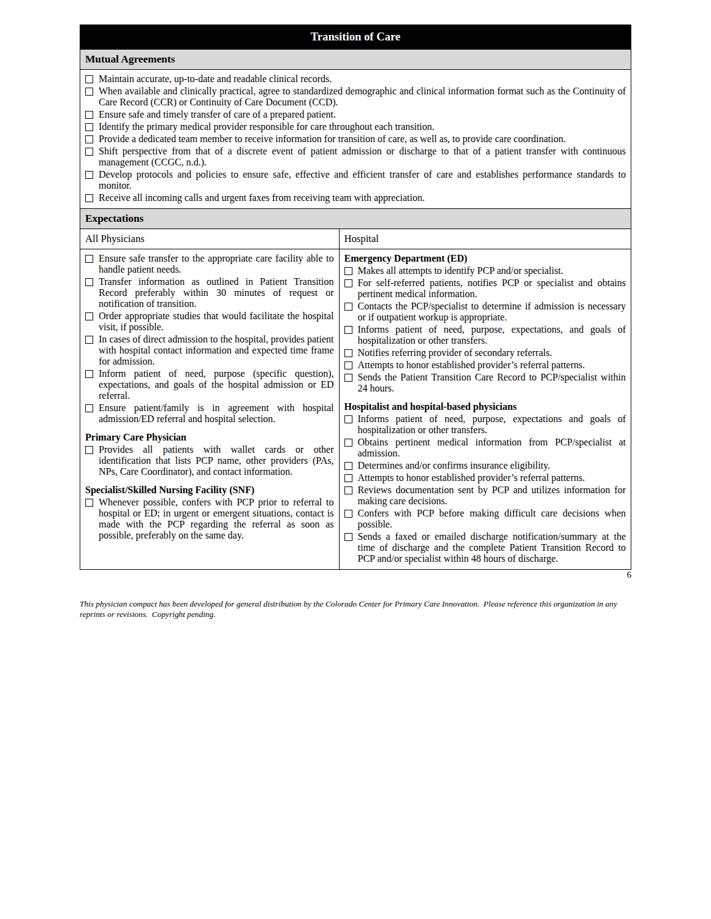Transition of Care
| Mutual Agreements |
| Maintain accurate, up-to-date and readable clinical records. When available and clinically practical, agree to standardized demographic and clinical information format such as the Continuity of Care Record (CCR) or Continuity of Care Document (CCD). Ensure safe and timely transfer of care of a prepared patient. Identify the primary medical provider responsible for care throughout each transition. Provide a dedicated team member to receive information for transition of care, as well as, to provide care coordination. Shift perspective from that of a discrete event of patient admission or discharge to that of a patient transfer with continuous management (CCGC, n.d.). Develop protocols and policies to ensure safe, effective and efficient transfer of care and establishes performance standards to monitor. Receive all incoming calls and urgent faxes from receiving team with appreciation. |
| Expectations |
| All Physicians | Hospital |
| Ensure safe transfer to the appropriate care facility able to handle patient needs. Transfer information as outlined in Patient Transition Record preferably within 30 minutes of request or notification of transition. Order appropriate studies that would facilitate the hospital visit, if possible. In cases of direct admission to the hospital, provides patient with hospital contact information and expected time frame for admission. Inform patient of need, purpose (specific question), expectations, and goals of the hospital admission or ED referral. Ensure patient/family is in agreement with hospital admission/ED referral and hospital selection. Primary Care Physician Provides all patients with wallet cards or other identification that lists PCP name, other providers (PAs, NPs, Care Coordinator), and contact information. Specialist/Skilled Nursing Facility (SNF) Whenever possible, confers with PCP prior to referral to hospital or ED; in urgent or emergent situations, contact is made with the PCP regarding the referral as soon as possible, preferably on the same day. | Emergency Department (ED) Makes all attempts to identify PCP and/or specialist. For self-referred patients, notifies PCP or specialist and obtains pertinent medical information. Contacts the PCP/specialist to determine if admission is necessary or if outpatient workup is appropriate. Informs patient of need, purpose, expectations, and goals of hospitalization or other transfers. Notifies referring provider of secondary referrals. Attempts to honor established provider’s referral patterns. Sends the Patient Transition Care Record to PCP/specialist within 24 hours. Hospitalist and hospital-based physicians Informs patient of need, purpose, expectations and goals of hospitalization or other transfers. Obtains pertinent medical information from PCP/specialist at admission. Determines and/or confirms insurance eligibility. Attempts to honor established provider’s referral patterns. Reviews documentation sent by PCP and utilizes information for making care decisions. Confers with PCP before making difficult care decisions when possible. Sends a faxed or emailed discharge notification/summary at the time of discharge and the complete Patient Transition Record to PCP and/or specialist within 48 hours of discharge. |
6
This physician compact has been developed for general distribution by the Colorado Center for Primary Care Innovation. Please reference this organization in any reprints or revisions. Copyright pending.